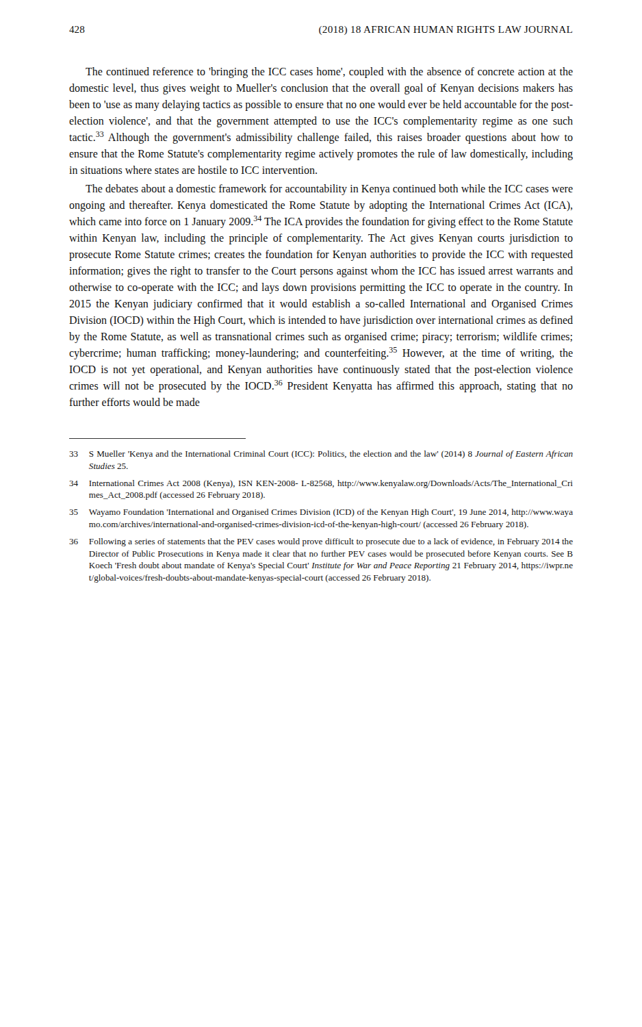428 (2018) 18 African Human Rights Law Journal
The continued reference to 'bringing the ICC cases home', coupled with the absence of concrete action at the domestic level, thus gives weight to Mueller's conclusion that the overall goal of Kenyan decisions makers has been to 'use as many delaying tactics as possible to ensure that no one would ever be held accountable for the post-election violence', and that the government attempted to use the ICC's complementarity regime as one such tactic.33 Although the government's admissibility challenge failed, this raises broader questions about how to ensure that the Rome Statute's complementarity regime actively promotes the rule of law domestically, including in situations where states are hostile to ICC intervention.
The debates about a domestic framework for accountability in Kenya continued both while the ICC cases were ongoing and thereafter. Kenya domesticated the Rome Statute by adopting the International Crimes Act (ICA), which came into force on 1 January 2009.34 The ICA provides the foundation for giving effect to the Rome Statute within Kenyan law, including the principle of complementarity. The Act gives Kenyan courts jurisdiction to prosecute Rome Statute crimes; creates the foundation for Kenyan authorities to provide the ICC with requested information; gives the right to transfer to the Court persons against whom the ICC has issued arrest warrants and otherwise to co-operate with the ICC; and lays down provisions permitting the ICC to operate in the country. In 2015 the Kenyan judiciary confirmed that it would establish a so-called International and Organised Crimes Division (IOCD) within the High Court, which is intended to have jurisdiction over international crimes as defined by the Rome Statute, as well as transnational crimes such as organised crime; piracy; terrorism; wildlife crimes; cybercrime; human trafficking; money-laundering; and counterfeiting.35 However, at the time of writing, the IOCD is not yet operational, and Kenyan authorities have continuously stated that the post-election violence crimes will not be prosecuted by the IOCD.36 President Kenyatta has affirmed this approach, stating that no further efforts would be made
S Mueller 'Kenya and the International Criminal Court (ICC): Politics, the election and the law' (2014) 8 Journal of Eastern African Studies 25.
International Crimes Act 2008 (Kenya), ISN KEN-2008- L-82568, http://www.kenyalaw.org/Downloads/Acts/The_International_Crimes_Act_2008.pdf (accessed 26 February 2018).
Wayamo Foundation 'International and Organised Crimes Division (ICD) of the Kenyan High Court', 19 June 2014, http://www.wayamo.com/archives/international-and-organised-crimes-division-icd-of-the-kenyan-high-court/ (accessed 26 February 2018).
Following a series of statements that the PEV cases would prove difficult to prosecute due to a lack of evidence, in February 2014 the Director of Public Prosecutions in Kenya made it clear that no further PEV cases would be prosecuted before Kenyan courts. See B Koech 'Fresh doubt about mandate of Kenya's Special Court' Institute for War and Peace Reporting 21 February 2014, https://iwpr.net/global-voices/fresh-doubts-about-mandate-kenyas-special-court (accessed 26 February 2018).